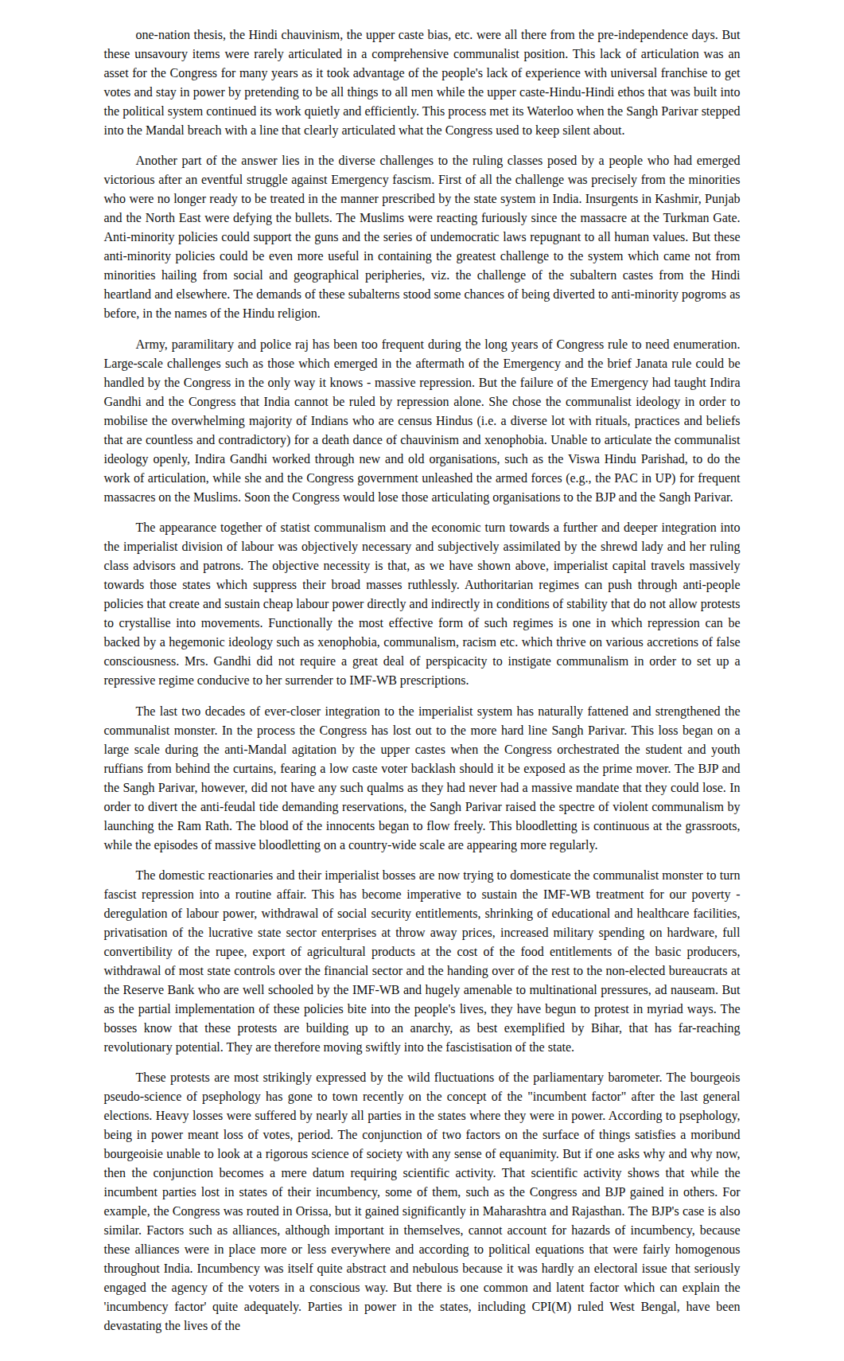one-nation thesis, the Hindi chauvinism, the upper caste bias, etc. were all there from the pre-independence days. But these unsavoury items were rarely articulated in a comprehensive communalist position. This lack of articulation was an asset for the Congress for many years as it took advantage of the people's lack of experience with universal franchise to get votes and stay in power by pretending to be all things to all men while the upper caste-Hindu-Hindi ethos that was built into the political system continued its work quietly and efficiently. This process met its Waterloo when the Sangh Parivar stepped into the Mandal breach with a line that clearly articulated what the Congress used to keep silent about.
Another part of the answer lies in the diverse challenges to the ruling classes posed by a people who had emerged victorious after an eventful struggle against Emergency fascism. First of all the challenge was precisely from the minorities who were no longer ready to be treated in the manner prescribed by the state system in India. Insurgents in Kashmir, Punjab and the North East were defying the bullets. The Muslims were reacting furiously since the massacre at the Turkman Gate. Anti-minority policies could support the guns and the series of undemocratic laws repugnant to all human values. But these anti-minority policies could be even more useful in containing the greatest challenge to the system which came not from minorities hailing from social and geographical peripheries, viz. the challenge of the subaltern castes from the Hindi heartland and elsewhere. The demands of these subalterns stood some chances of being diverted to anti-minority pogroms as before, in the names of the Hindu religion.
Army, paramilitary and police raj has been too frequent during the long years of Congress rule to need enumeration. Large-scale challenges such as those which emerged in the aftermath of the Emergency and the brief Janata rule could be handled by the Congress in the only way it knows - massive repression. But the failure of the Emergency had taught Indira Gandhi and the Congress that India cannot be ruled by repression alone. She chose the communalist ideology in order to mobilise the overwhelming majority of Indians who are census Hindus (i.e. a diverse lot with rituals, practices and beliefs that are countless and contradictory) for a death dance of chauvinism and xenophobia. Unable to articulate the communalist ideology openly, Indira Gandhi worked through new and old organisations, such as the Viswa Hindu Parishad, to do the work of articulation, while she and the Congress government unleashed the armed forces (e.g., the PAC in UP) for frequent massacres on the Muslims. Soon the Congress would lose those articulating organisations to the BJP and the Sangh Parivar.
The appearance together of statist communalism and the economic turn towards a further and deeper integration into the imperialist division of labour was objectively necessary and subjectively assimilated by the shrewd lady and her ruling class advisors and patrons. The objective necessity is that, as we have shown above, imperialist capital travels massively towards those states which suppress their broad masses ruthlessly. Authoritarian regimes can push through anti-people policies that create and sustain cheap labour power directly and indirectly in conditions of stability that do not allow protests to crystallise into movements. Functionally the most effective form of such regimes is one in which repression can be backed by a hegemonic ideology such as xenophobia, communalism, racism etc. which thrive on various accretions of false consciousness. Mrs. Gandhi did not require a great deal of perspicacity to instigate communalism in order to set up a repressive regime conducive to her surrender to IMF-WB prescriptions.
The last two decades of ever-closer integration to the imperialist system has naturally fattened and strengthened the communalist monster. In the process the Congress has lost out to the more hard line Sangh Parivar. This loss began on a large scale during the anti-Mandal agitation by the upper castes when the Congress orchestrated the student and youth ruffians from behind the curtains, fearing a low caste voter backlash should it be exposed as the prime mover. The BJP and the Sangh Parivar, however, did not have any such qualms as they had never had a massive mandate that they could lose. In order to divert the anti-feudal tide demanding reservations, the Sangh Parivar raised the spectre of violent communalism by launching the Ram Rath. The blood of the innocents began to flow freely. This bloodletting is continuous at the grassroots, while the episodes of massive bloodletting on a country-wide scale are appearing more regularly.
The domestic reactionaries and their imperialist bosses are now trying to domesticate the communalist monster to turn fascist repression into a routine affair. This has become imperative to sustain the IMF-WB treatment for our poverty - deregulation of labour power, withdrawal of social security entitlements, shrinking of educational and healthcare facilities, privatisation of the lucrative state sector enterprises at throw away prices, increased military spending on hardware, full convertibility of the rupee, export of agricultural products at the cost of the food entitlements of the basic producers, withdrawal of most state controls over the financial sector and the handing over of the rest to the non-elected bureaucrats at the Reserve Bank who are well schooled by the IMF-WB and hugely amenable to multinational pressures, ad nauseam. But as the partial implementation of these policies bite into the people's lives, they have begun to protest in myriad ways. The bosses know that these protests are building up to an anarchy, as best exemplified by Bihar, that has far-reaching revolutionary potential. They are therefore moving swiftly into the fascistisation of the state.
These protests are most strikingly expressed by the wild fluctuations of the parliamentary barometer. The bourgeois pseudo-science of psephology has gone to town recently on the concept of the "incumbent factor" after the last general elections. Heavy losses were suffered by nearly all parties in the states where they were in power. According to psephology, being in power meant loss of votes, period. The conjunction of two factors on the surface of things satisfies a moribund bourgeoisie unable to look at a rigorous science of society with any sense of equanimity. But if one asks why and why now, then the conjunction becomes a mere datum requiring scientific activity. That scientific activity shows that while the incumbent parties lost in states of their incumbency, some of them, such as the Congress and BJP gained in others. For example, the Congress was routed in Orissa, but it gained significantly in Maharashtra and Rajasthan. The BJP's case is also similar. Factors such as alliances, although important in themselves, cannot account for hazards of incumbency, because these alliances were in place more or less everywhere and according to political equations that were fairly homogenous throughout India. Incumbency was itself quite abstract and nebulous because it was hardly an electoral issue that seriously engaged the agency of the voters in a conscious way. But there is one common and latent factor which can explain the 'incumbency factor' quite adequately. Parties in power in the states, including CPI(M) ruled West Bengal, have been devastating the lives of the